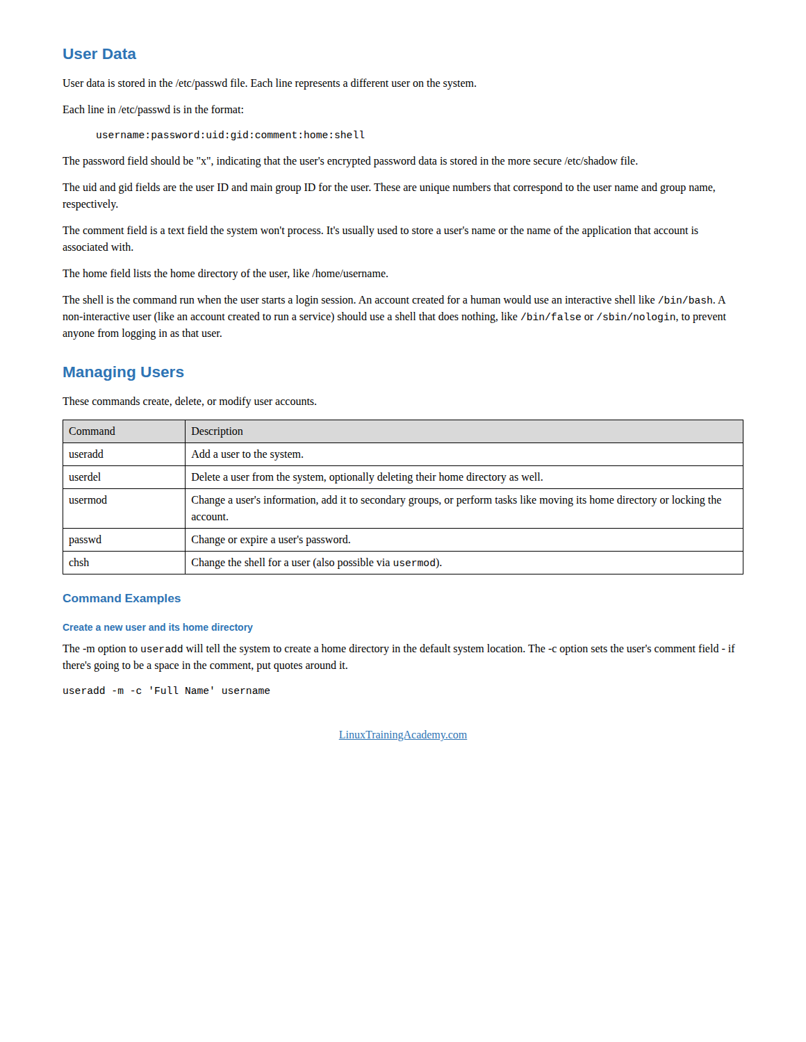User Data
User data is stored in the /etc/passwd file. Each line represents a different user on the system.
Each line in /etc/passwd is in the format:
username:password:uid:gid:comment:home:shell
The password field should be "x", indicating that the user's encrypted password data is stored in the more secure /etc/shadow file.
The uid and gid fields are the user ID and main group ID for the user. These are unique numbers that correspond to the user name and group name, respectively.
The comment field is a text field the system won't process. It's usually used to store a user's name or the name of the application that account is associated with.
The home field lists the home directory of the user, like /home/username.
The shell is the command run when the user starts a login session. An account created for a human would use an interactive shell like /bin/bash. A non-interactive user (like an account created to run a service) should use a shell that does nothing, like /bin/false or /sbin/nologin, to prevent anyone from logging in as that user.
Managing Users
These commands create, delete, or modify user accounts.
| Command | Description |
| --- | --- |
| useradd | Add a user to the system. |
| userdel | Delete a user from the system, optionally deleting their home directory as well. |
| usermod | Change a user's information, add it to secondary groups, or perform tasks like moving its home directory or locking the account. |
| passwd | Change or expire a user's password. |
| chsh | Change the shell for a user (also possible via usermod ). |
Command Examples
Create a new user and its home directory
The -m option to useradd will tell the system to create a home directory in the default system location. The -c option sets the user's comment field - if there's going to be a space in the comment, put quotes around it.
useradd -m -c 'Full Name' username
LinuxTrainingAcademy.com